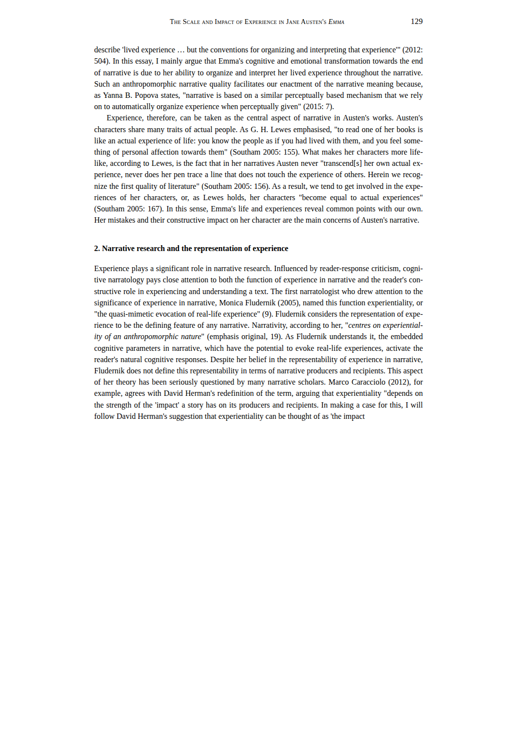The Scale and Impact of Experience in Jane Austen's Emma 129
describe 'lived experience … but the conventions for organizing and interpreting that experience'" (2012: 504). In this essay, I mainly argue that Emma's cognitive and emotional transformation towards the end of narrative is due to her ability to organize and interpret her lived experience throughout the narrative. Such an anthropomorphic narrative quality facilitates our enactment of the narrative meaning because, as Yanna B. Popova states, "narrative is based on a similar perceptually based mechanism that we rely on to automatically organize experience when perceptually given" (2015: 7).
Experience, therefore, can be taken as the central aspect of narrative in Austen's works. Austen's characters share many traits of actual people. As G. H. Lewes emphasised, "to read one of her books is like an actual experience of life: you know the people as if you had lived with them, and you feel something of personal affection towards them" (Southam 2005: 155). What makes her characters more lifelike, according to Lewes, is the fact that in her narratives Austen never "transcend[s] her own actual experience, never does her pen trace a line that does not touch the experience of others. Herein we recognize the first quality of literature" (Southam 2005: 156). As a result, we tend to get involved in the experiences of her characters, or, as Lewes holds, her characters "become equal to actual experiences" (Southam 2005: 167). In this sense, Emma's life and experiences reveal common points with our own. Her mistakes and their constructive impact on her character are the main concerns of Austen's narrative.
2. Narrative research and the representation of experience
Experience plays a significant role in narrative research. Influenced by reader-response criticism, cognitive narratology pays close attention to both the function of experience in narrative and the reader's constructive role in experiencing and understanding a text. The first narratologist who drew attention to the significance of experience in narrative, Monica Fludernik (2005), named this function experientiality, or "the quasi-mimetic evocation of real-life experience" (9). Fludernik considers the representation of experience to be the defining feature of any narrative. Narrativity, according to her, "centres on experientiality of an anthropomorphic nature" (emphasis original, 19). As Fludernik understands it, the embedded cognitive parameters in narrative, which have the potential to evoke real-life experiences, activate the reader's natural cognitive responses. Despite her belief in the representability of experience in narrative, Fludernik does not define this representability in terms of narrative producers and recipients. This aspect of her theory has been seriously questioned by many narrative scholars. Marco Caracciolo (2012), for example, agrees with David Herman's redefinition of the term, arguing that experientiality "depends on the strength of the 'impact' a story has on its producers and recipients. In making a case for this, I will follow David Herman's suggestion that experientiality can be thought of as 'the impact